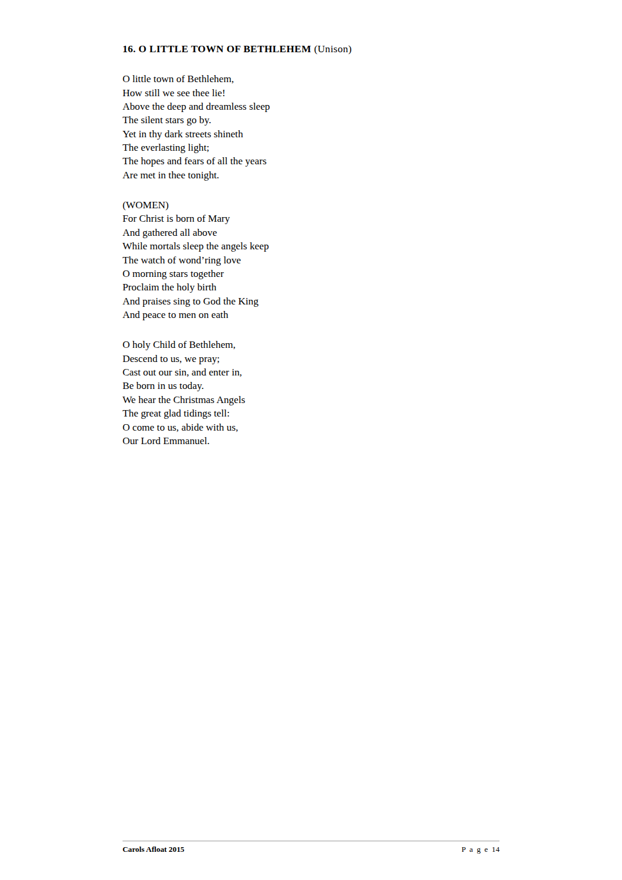16. O LITTLE TOWN OF BETHLEHEM (Unison)
O little town of Bethlehem,
How still we see thee lie!
Above the deep and dreamless sleep
The silent stars go by.
Yet in thy dark streets shineth
The everlasting light;
The hopes and fears of all the years
Are met in thee tonight.
(WOMEN)
For Christ is born of Mary
And gathered all above
While mortals sleep the angels keep
The watch of wond’ring love
O morning stars together
Proclaim the holy birth
And praises sing to God the King
And peace to men on eath
O holy Child of Bethlehem,
Descend to us, we pray;
Cast out our sin, and enter in,
Be born in us today.
We hear the Christmas Angels
The great glad tidings tell:
O come to us, abide with us,
Our Lord Emmanuel.
Carols Afloat 2015 P a g e 14